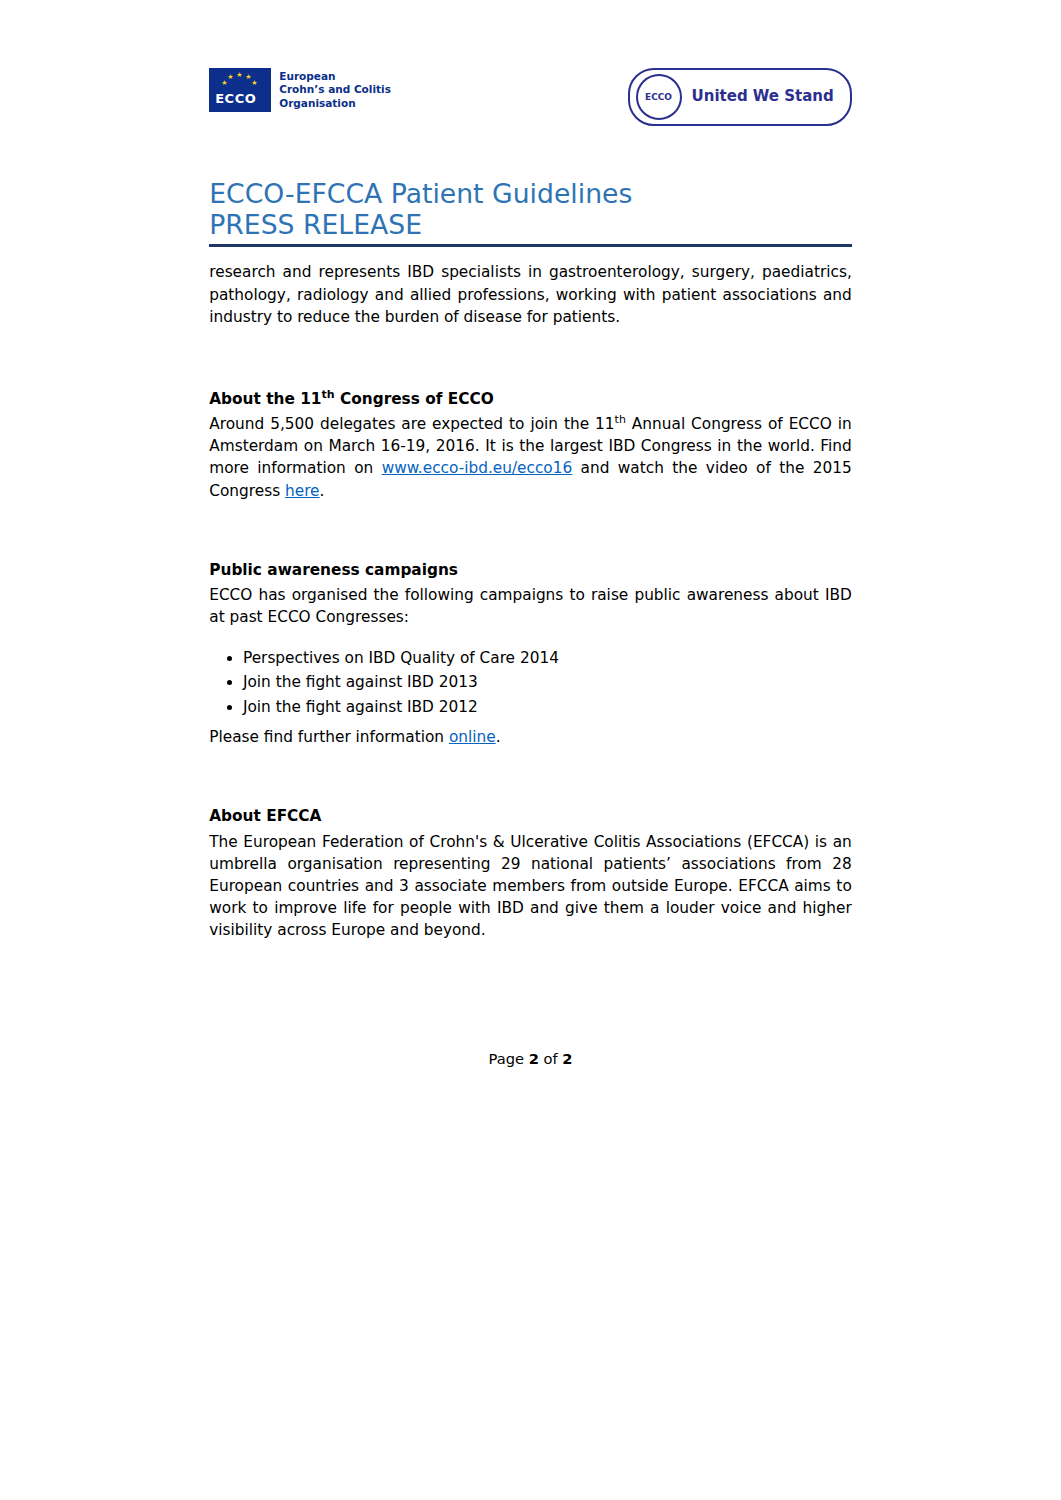★ ★ ★ ★ ★ ★ ★ ★ ★ ★ ★ ★
ECCO
European Crohn’s and Colitis Organisation
ECCO
United We Stand
ECCO-EFCCA Patient Guidelines PRESS RELEASE
research and represents IBD specialists in gastroenterology, surgery, paediatrics, pathology, radiology and allied professions, working with patient associations and industry to reduce the burden of disease for patients.
About the 11th Congress of ECCO
Around 5,500 delegates are expected to join the 11th Annual Congress of ECCO in Amsterdam on March 16-19, 2016. It is the largest IBD Congress in the world. Find more information on www.ecco-ibd.eu/ecco16 and watch the video of the 2015 Congress here.
Public awareness campaigns
ECCO has organised the following campaigns to raise public awareness about IBD at past ECCO Congresses:
Perspectives on IBD Quality of Care 2014
Join the fight against IBD 2013
Join the fight against IBD 2012
Please find further information online.
About EFCCA
The European Federation of Crohn's & Ulcerative Colitis Associations (EFCCA) is an umbrella organisation representing 29 national patients’ associations from 28 European countries and 3 associate members from outside Europe. EFCCA aims to work to improve life for people with IBD and give them a louder voice and higher visibility across Europe and beyond.
Page 2 of 2